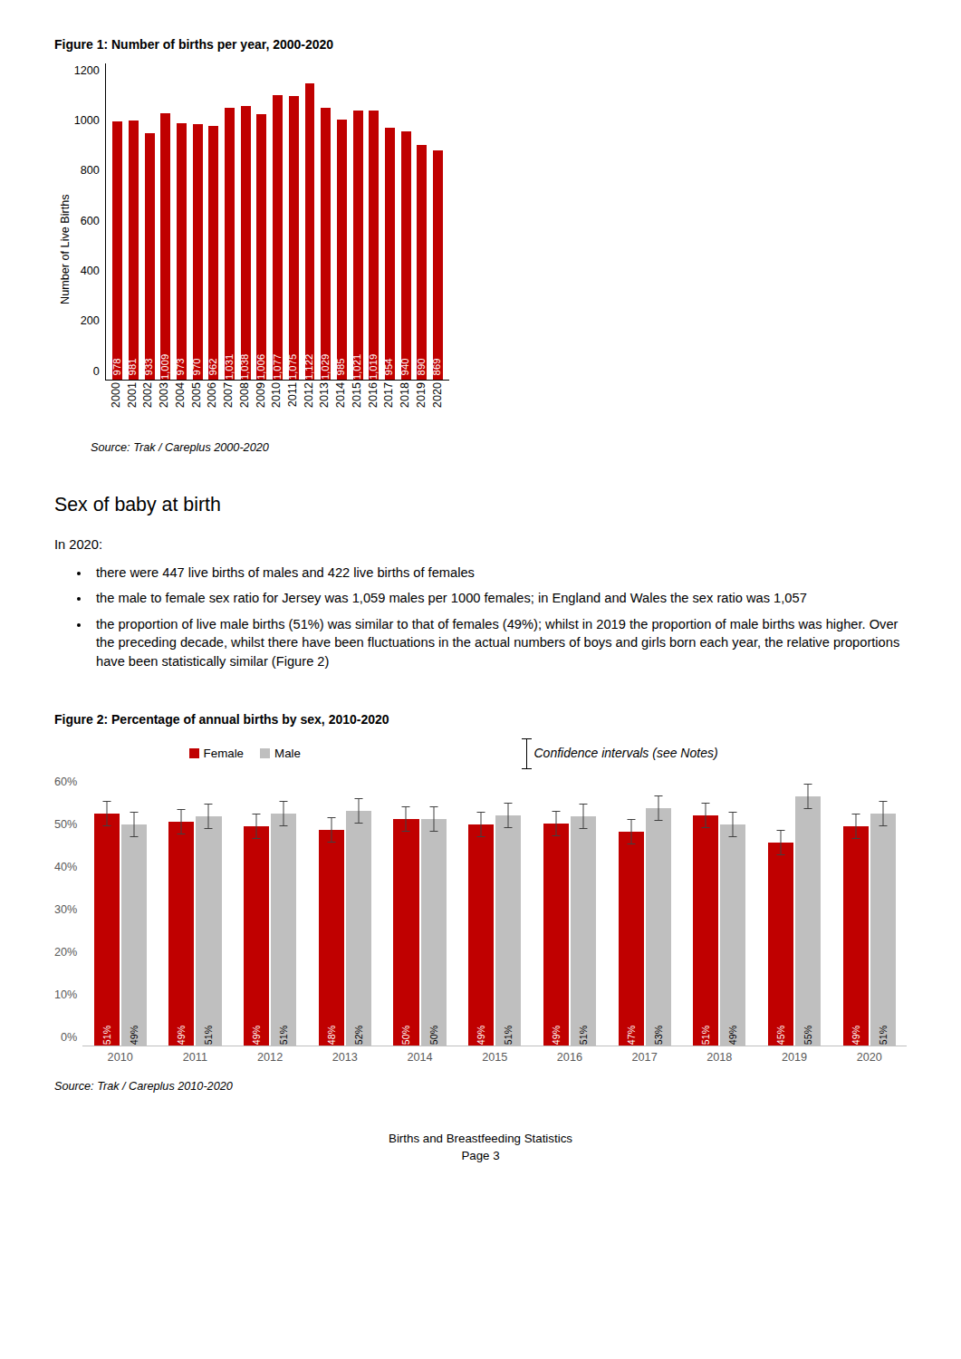Figure 1: Number of births per year, 2000-2020
Number of Live Births
1200
1000
800
600
400
200
0
978
981
933
1,009
973
970
962
1,031
1,038
1,006
1,077
1,075
1,122
1,029
985
1,021
1,019
954
940
890
869
2000
2001
2002
2003
2004
2005
2006
2007
2008
2009
2010
2011
2012
2013
2014
2015
2016
2017
2018
2019
2020
Source: Trak / Careplus 2000-2020
Sex of baby at birth
In 2020:
there were 447 live births of males and 422 live births of females
the male to female sex ratio for Jersey was 1,059 males per 1000 females; in England and Wales the sex ratio was 1,057
the proportion of live male births (51%) was similar to that of females (49%); whilst in 2019 the proportion of male births was higher. Over the preceding decade, whilst there have been fluctuations in the actual numbers of boys and girls born each year, the relative proportions have been statistically similar (Figure 2)
Figure 2: Percentage of annual births by sex, 2010-2020
Female
Male
Confidence intervals (see Notes)
60%
50%
40%
30%
20%
10%
0%
51%
49%
49%
51%
49%
51%
48%
52%
50%
50%
49%
51%
49%
51%
47%
53%
51%
49%
45%
55%
49%
51%
2010
2011
2012
2013
2014
2015
2016
2017
2018
2019
2020
Source: Trak / Careplus 2010-2020
Births and Breastfeeding Statistics
Page 3